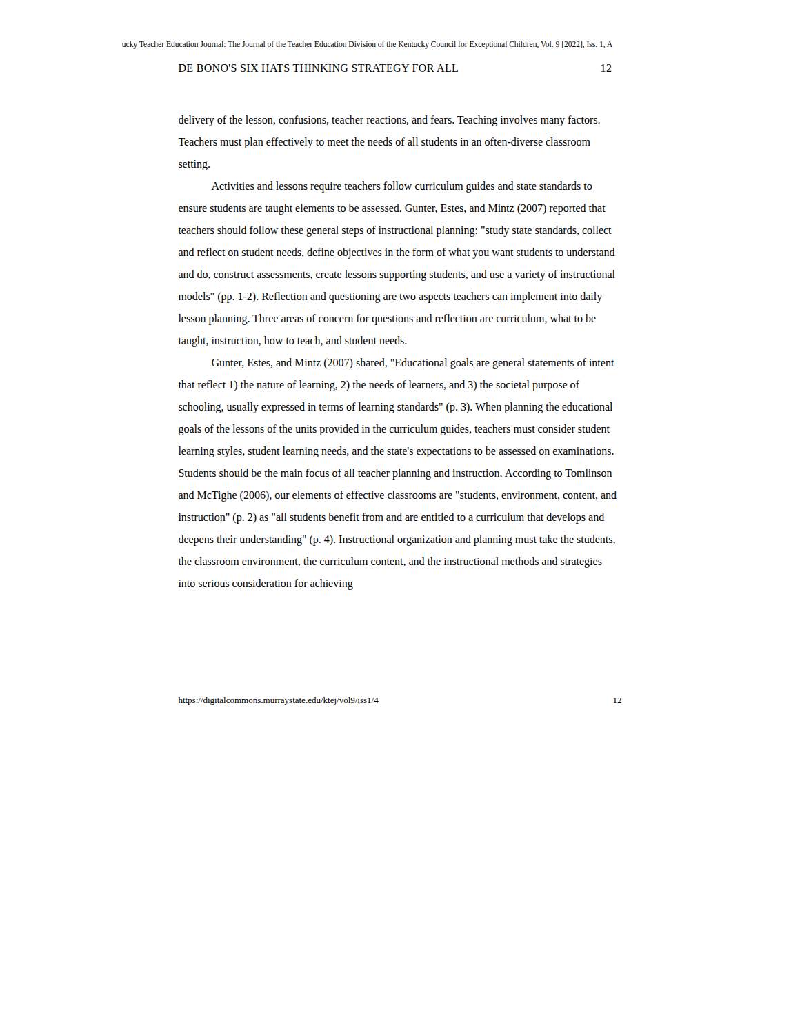ucky Teacher Education Journal: The Journal of the Teacher Education Division of the Kentucky Council for Exceptional Children, Vol. 9 [2022], Iss. 1, A
De Bono's Six Hats Thinking Strategy for All 12
delivery of the lesson, confusions, teacher reactions, and fears. Teaching involves many factors. Teachers must plan effectively to meet the needs of all students in an often-diverse classroom setting.
Activities and lessons require teachers follow curriculum guides and state standards to ensure students are taught elements to be assessed. Gunter, Estes, and Mintz (2007) reported that teachers should follow these general steps of instructional planning: "study state standards, collect and reflect on student needs, define objectives in the form of what you want students to understand and do, construct assessments, create lessons supporting students, and use a variety of instructional models" (pp. 1-2). Reflection and questioning are two aspects teachers can implement into daily lesson planning. Three areas of concern for questions and reflection are curriculum, what to be taught, instruction, how to teach, and student needs.
Gunter, Estes, and Mintz (2007) shared, "Educational goals are general statements of intent that reflect 1) the nature of learning, 2) the needs of learners, and 3) the societal purpose of schooling, usually expressed in terms of learning standards" (p. 3). When planning the educational goals of the lessons of the units provided in the curriculum guides, teachers must consider student learning styles, student learning needs, and the state's expectations to be assessed on examinations. Students should be the main focus of all teacher planning and instruction. According to Tomlinson and McTighe (2006), our elements of effective classrooms are "students, environment, content, and instruction" (p. 2) as "all students benefit from and are entitled to a curriculum that develops and deepens their understanding" (p. 4). Instructional organization and planning must take the students, the classroom environment, the curriculum content, and the instructional methods and strategies into serious consideration for achieving
https://digitalcommons.murraystate.edu/ktej/vol9/iss1/4 12